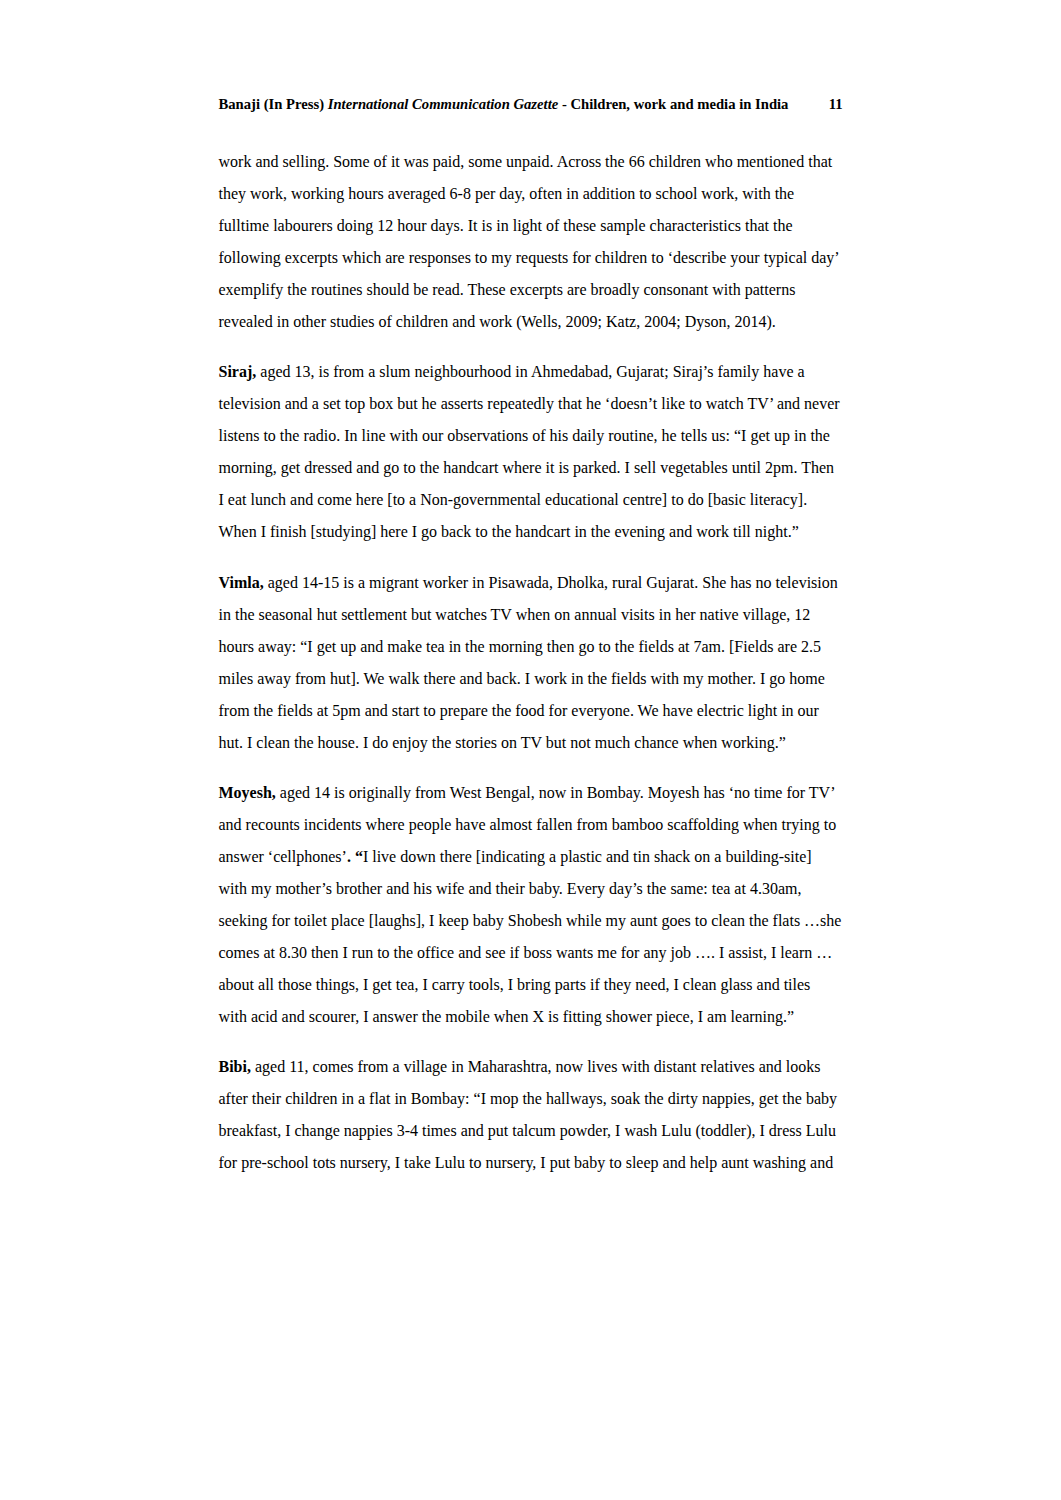Banaji (In Press) International Communication Gazette - Children, work and media in India 11
work and selling. Some of it was paid, some unpaid. Across the 66 children who mentioned that they work, working hours averaged 6-8 per day, often in addition to school work, with the fulltime labourers doing 12 hour days. It is in light of these sample characteristics that the following excerpts which are responses to my requests for children to ‘describe your typical day’ exemplify the routines should be read. These excerpts are broadly consonant with patterns revealed in other studies of children and work (Wells, 2009; Katz, 2004; Dyson, 2014).
Siraj, aged 13, is from a slum neighbourhood in Ahmedabad, Gujarat; Siraj’s family have a television and a set top box but he asserts repeatedly that he ‘doesn’t like to watch TV’ and never listens to the radio. In line with our observations of his daily routine, he tells us: “I get up in the morning, get dressed and go to the handcart where it is parked. I sell vegetables until 2pm. Then I eat lunch and come here [to a Non-governmental educational centre] to do [basic literacy]. When I finish [studying] here I go back to the handcart in the evening and work till night.”
Vimla, aged 14-15 is a migrant worker in Pisawada, Dholka, rural Gujarat. She has no television in the seasonal hut settlement but watches TV when on annual visits in her native village, 12 hours away: “I get up and make tea in the morning then go to the fields at 7am. [Fields are 2.5 miles away from hut]. We walk there and back. I work in the fields with my mother. I go home from the fields at 5pm and start to prepare the food for everyone. We have electric light in our hut. I clean the house. I do enjoy the stories on TV but not much chance when working.”
Moyesh, aged 14 is originally from West Bengal, now in Bombay. Moyesh has ‘no time for TV’ and recounts incidents where people have almost fallen from bamboo scaffolding when trying to answer ‘cellphones’. “I live down there [indicating a plastic and tin shack on a building-site] with my mother’s brother and his wife and their baby. Every day’s the same: tea at 4.30am, seeking for toilet place [laughs], I keep baby Shobesh while my aunt goes to clean the flats …she comes at 8.30 then I run to the office and see if boss wants me for any job …. I assist, I learn … about all those things, I get tea, I carry tools, I bring parts if they need, I clean glass and tiles with acid and scourer, I answer the mobile when X is fitting shower piece, I am learning.”
Bibi, aged 11, comes from a village in Maharashtra, now lives with distant relatives and looks after their children in a flat in Bombay: “I mop the hallways, soak the dirty nappies, get the baby breakfast, I change nappies 3-4 times and put talcum powder, I wash Lulu (toddler), I dress Lulu for pre-school tots nursery, I take Lulu to nursery, I put baby to sleep and help aunt washing and